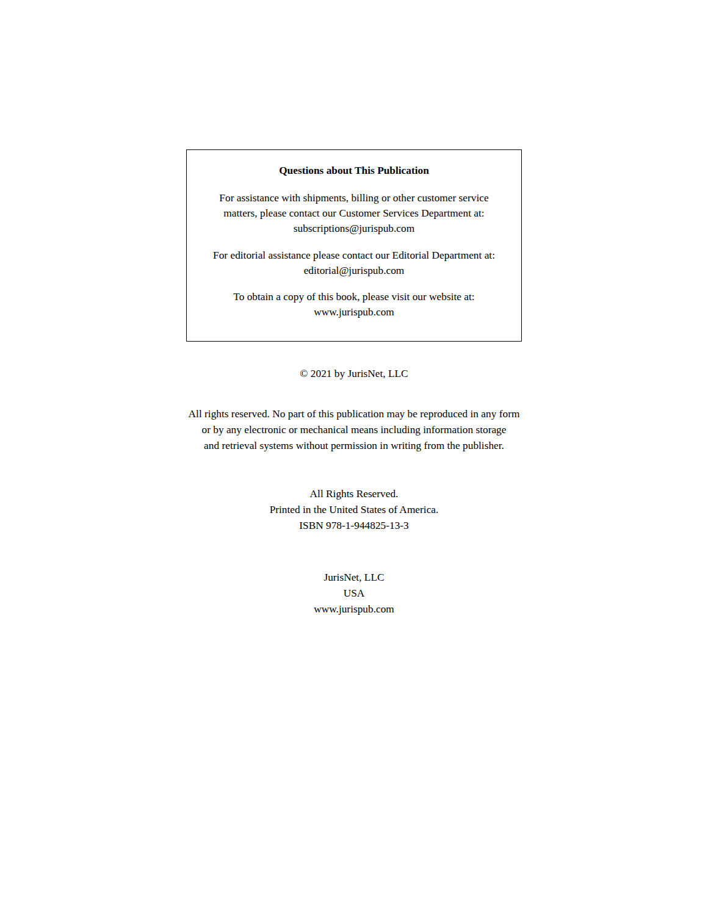Questions about This Publication
For assistance with shipments, billing or other customer service
matters, please contact our Customer Services Department at:
subscriptions@jurispub.com
For editorial assistance please contact our Editorial Department at:
editorial@jurispub.com
To obtain a copy of this book, please visit our website at:
www.jurispub.com
© 2021 by JurisNet, LLC
All rights reserved. No part of this publication may be reproduced in any form
or by any electronic or mechanical means including information storage
and retrieval systems without permission in writing from the publisher.
All Rights Reserved.
Printed in the United States of America.
ISBN 978-1-944825-13-3
JurisNet, LLC
USA
www.jurispub.com